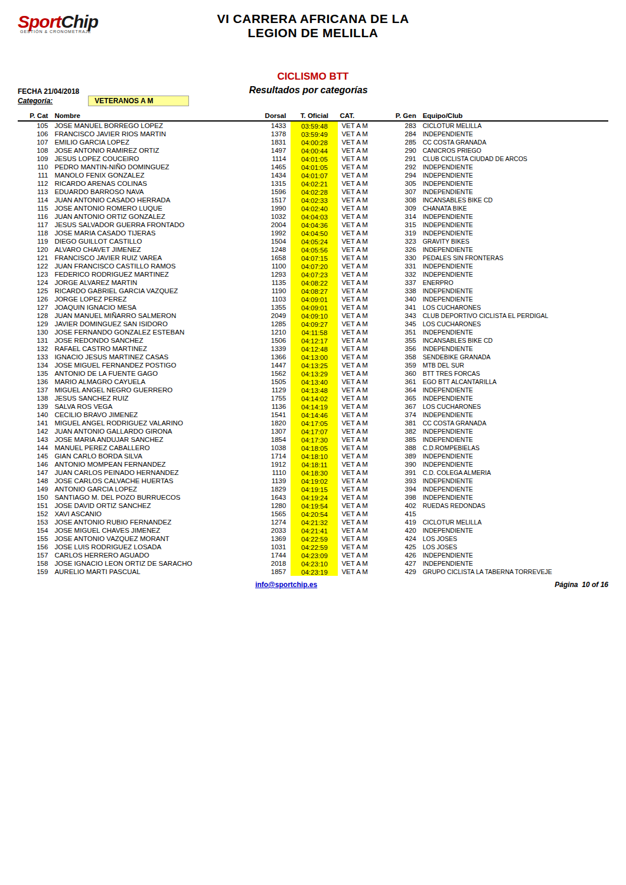Sport Chip
GESTIÓN & CRONOMETRAJE
VI CARRERA AFRICANA DE LA
LEGION DE MELILLA
CICLISMO BTT
FECHA 21/04/2018
Resultados por categorías
Categoría: VETERANOS A M
| P. Cat | Nombre | Dorsal | T. Oficial | CAT. | P. Gen | Equipo/Club |
| --- | --- | --- | --- | --- | --- | --- |
| 105 | JOSE MANUEL BORREGO LOPEZ | 1433 | 03:59:48 | VET A M | 283 | CICLOTUR MELILLA |
| 106 | FRANCISCO JAVIER RIOS MARTIN | 1378 | 03:59:49 | VET A M | 284 | INDEPENDIENTE |
| 107 | EMILIO GARCIA LOPEZ | 1831 | 04:00:28 | VET A M | 285 | CC COSTA GRANADA |
| 108 | JOSE ANTONIO RAMIREZ ORTIZ | 1497 | 04:00:44 | VET A M | 290 | CANICROS PRIEGO |
| 109 | JESUS LOPEZ COUCEIRO | 1114 | 04:01:05 | VET A M | 291 | CLUB CICLISTA CIUDAD DE ARCOS |
| 110 | PEDRO MANTIN-NIÑO DOMINGUEZ | 1465 | 04:01:05 | VET A M | 292 | INDEPENDIENTE |
| 111 | MANOLO FENIX GONZALEZ | 1434 | 04:01:07 | VET A M | 294 | INDEPENDIENTE |
| 112 | RICARDO ARENAS COLINAS | 1315 | 04:02:21 | VET A M | 305 | INDEPENDIENTE |
| 113 | EDUARDO BARROSO NAVA | 1596 | 04:02:28 | VET A M | 307 | INDEPENDIENTE |
| 114 | JUAN ANTONIO CASADO HERRADA | 1517 | 04:02:33 | VET A M | 308 | INCANSABLES BIKE CD |
| 115 | JOSE ANTONIO ROMERO LUQUE | 1990 | 04:02:40 | VET A M | 309 | CHANATA BIKE |
| 116 | JUAN ANTONIO ORTIZ GONZALEZ | 1032 | 04:04:03 | VET A M | 314 | INDEPENDIENTE |
| 117 | JESUS SALVADOR GUERRA FRONTADO | 2004 | 04:04:36 | VET A M | 315 | INDEPENDIENTE |
| 118 | JOSE MARIA CASADO TIJERAS | 1992 | 04:04:50 | VET A M | 319 | INDEPENDIENTE |
| 119 | DIEGO GUILLOT CASTILLO | 1504 | 04:05:24 | VET A M | 323 | GRAVITY BIKES |
| 120 | ALVARO CHAVET JIMENEZ | 1248 | 04:05:56 | VET A M | 326 | INDEPENDIENTE |
| 121 | FRANCISCO JAVIER RUIZ VAREA | 1658 | 04:07:15 | VET A M | 330 | PEDALES SIN FRONTERAS |
| 122 | JUAN FRANCISCO CASTILLO RAMOS | 1100 | 04:07:20 | VET A M | 331 | INDEPENDIENTE |
| 123 | FEDERICO RODRIGUEZ MARTINEZ | 1293 | 04:07:23 | VET A M | 332 | INDEPENDIENTE |
| 124 | JORGE ALVAREZ MARTIN | 1135 | 04:08:22 | VET A M | 337 | ENERPRO |
| 125 | RICARDO GABRIEL GARCIA VAZQUEZ | 1190 | 04:08:27 | VET A M | 338 | INDEPENDIENTE |
| 126 | JORGE LOPEZ PEREZ | 1103 | 04:09:01 | VET A M | 340 | INDEPENDIENTE |
| 127 | JOAQUIN IGNACIO MESA | 1355 | 04:09:01 | VET A M | 341 | LOS CUCHARONES |
| 128 | JUAN MANUEL MIÑARRO SALMERON | 2049 | 04:09:10 | VET A M | 343 | CLUB DEPORTIVO CICLISTA EL PERDIGAL |
| 129 | JAVIER DOMINGUEZ SAN ISIDORO | 1285 | 04:09:27 | VET A M | 345 | LOS CUCHARONES |
| 130 | JOSE FERNANDO GONZALEZ ESTEBAN | 1210 | 04:11:58 | VET A M | 351 | INDEPENDIENTE |
| 131 | JOSE REDONDO SANCHEZ | 1506 | 04:12:17 | VET A M | 355 | INCANSABLES BIKE CD |
| 132 | RAFAEL CASTRO MARTINEZ | 1339 | 04:12:48 | VET A M | 356 | INDEPENDIENTE |
| 133 | IGNACIO JESUS MARTINEZ CASAS | 1366 | 04:13:00 | VET A M | 358 | SENDEBIKE GRANADA |
| 134 | JOSE MIGUEL FERNANDEZ POSTIGO | 1447 | 04:13:25 | VET A M | 359 | MTB DEL SUR |
| 135 | ANTONIO DE LA FUENTE GAGO | 1562 | 04:13:29 | VET A M | 360 | BTT TRES FORCAS |
| 136 | MARIO ALMAGRO CAYUELA | 1505 | 04:13:40 | VET A M | 361 | EGO BTT ALCANTARILLA |
| 137 | MIGUEL ANGEL NEGRO GUERRERO | 1129 | 04:13:48 | VET A M | 364 | INDEPENDIENTE |
| 138 | JESUS SANCHEZ RUIZ | 1755 | 04:14:02 | VET A M | 365 | INDEPENDIENTE |
| 139 | SALVA ROS VEGA | 1136 | 04:14:19 | VET A M | 367 | LOS CUCHARONES |
| 140 | CECILIO BRAVO JIMENEZ | 1541 | 04:14:46 | VET A M | 374 | INDEPENDIENTE |
| 141 | MIGUEL ANGEL RODRIGUEZ VALARINO | 1820 | 04:17:05 | VET A M | 381 | CC COSTA GRANADA |
| 142 | JUAN ANTONIO GALLARDO GIRONA | 1307 | 04:17:07 | VET A M | 382 | INDEPENDIENTE |
| 143 | JOSE MARIA ANDUJAR SANCHEZ | 1854 | 04:17:30 | VET A M | 385 | INDEPENDIENTE |
| 144 | MANUEL PEREZ CABALLERO | 1038 | 04:18:05 | VET A M | 388 | C.D.ROMPEBIELAS |
| 145 | GIAN CARLO BORDA SILVA | 1714 | 04:18:10 | VET A M | 389 | INDEPENDIENTE |
| 146 | ANTONIO MOMPEAN FERNANDEZ | 1912 | 04:18:11 | VET A M | 390 | INDEPENDIENTE |
| 147 | JUAN CARLOS PEINADO HERNANDEZ | 1110 | 04:18:30 | VET A M | 391 | C.D. COLEGA ALMERIA |
| 148 | JOSE CARLOS CALVACHE HUERTAS | 1139 | 04:19:02 | VET A M | 393 | INDEPENDIENTE |
| 149 | ANTONIO GARCIA LOPEZ | 1829 | 04:19:15 | VET A M | 394 | INDEPENDIENTE |
| 150 | SANTIAGO M. DEL POZO BURRUECOS | 1643 | 04:19:24 | VET A M | 398 | INDEPENDIENTE |
| 151 | JOSE DAVID ORTIZ SANCHEZ | 1280 | 04:19:54 | VET A M | 402 | RUEDAS REDONDAS |
| 152 | XAVI ASCANIO | 1565 | 04:20:54 | VET A M | 415 | |
| 153 | JOSE ANTONIO RUBIO FERNANDEZ | 1274 | 04:21:32 | VET A M | 419 | CICLOTUR MELILLA |
| 154 | JOSE MIGUEL CHAVES JIMENEZ | 2033 | 04:21:41 | VET A M | 420 | INDEPENDIENTE |
| 155 | JOSE ANTONIO VAZQUEZ MORANT | 1369 | 04:22:59 | VET A M | 424 | LOS JOSES |
| 156 | JOSE LUIS RODRIGUEZ LOSADA | 1031 | 04:22:59 | VET A M | 425 | LOS JOSES |
| 157 | CARLOS HERRERO AGUADO | 1744 | 04:23:09 | VET A M | 426 | INDEPENDIENTE |
| 158 | JOSE IGNACIO LEON ORTIZ DE SARACHO | 2018 | 04:23:10 | VET A M | 427 | INDEPENDIENTE |
| 159 | AURELIO MARTI PASCUAL | 1857 | 04:23:19 | VET A M | 429 | GRUPO CICLISTA LA TABERNA TORREVEJE |
info@sportchip.es Página 10 of 16